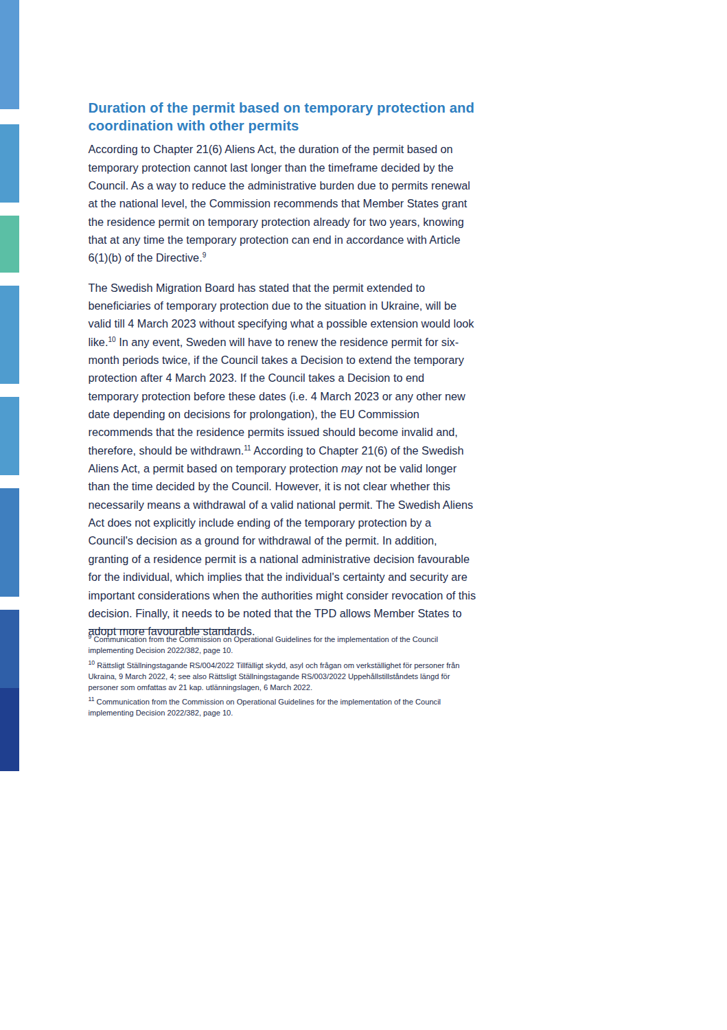Duration of the permit based on temporary protection and coordination with other permits
According to Chapter 21(6) Aliens Act, the duration of the permit based on temporary protection cannot last longer than the timeframe decided by the Council. As a way to reduce the administrative burden due to permits renewal at the national level, the Commission recommends that Member States grant the residence permit on temporary protection already for two years, knowing that at any time the temporary protection can end in accordance with Article 6(1)(b) of the Directive.9
The Swedish Migration Board has stated that the permit extended to beneficiaries of temporary protection due to the situation in Ukraine, will be valid till 4 March 2023 without specifying what a possible extension would look like.10 In any event, Sweden will have to renew the residence permit for six-month periods twice, if the Council takes a Decision to extend the temporary protection after 4 March 2023. If the Council takes a Decision to end temporary protection before these dates (i.e. 4 March 2023 or any other new date depending on decisions for prolongation), the EU Commission recommends that the residence permits issued should become invalid and, therefore, should be withdrawn.11 According to Chapter 21(6) of the Swedish Aliens Act, a permit based on temporary protection may not be valid longer than the time decided by the Council. However, it is not clear whether this necessarily means a withdrawal of a valid national permit. The Swedish Aliens Act does not explicitly include ending of the temporary protection by a Council's decision as a ground for withdrawal of the permit. In addition, granting of a residence permit is a national administrative decision favourable for the individual, which implies that the individual's certainty and security are important considerations when the authorities might consider revocation of this decision. Finally, it needs to be noted that the TPD allows Member States to adopt more favourable standards.
9 Communication from the Commission on Operational Guidelines for the implementation of the Council implementing Decision 2022/382, page 10.
10 Rättsligt Ställningstagande RS/004/2022 Tillfälligt skydd, asyl och frågan om verkställighet för personer från Ukraina, 9 March 2022, 4; see also Rättsligt Ställningstagande RS/003/2022 Uppehållstillståndets längd för personer som omfattas av 21 kap. utlänningslagen, 6 March 2022.
11 Communication from the Commission on Operational Guidelines for the implementation of the Council implementing Decision 2022/382, page 10.